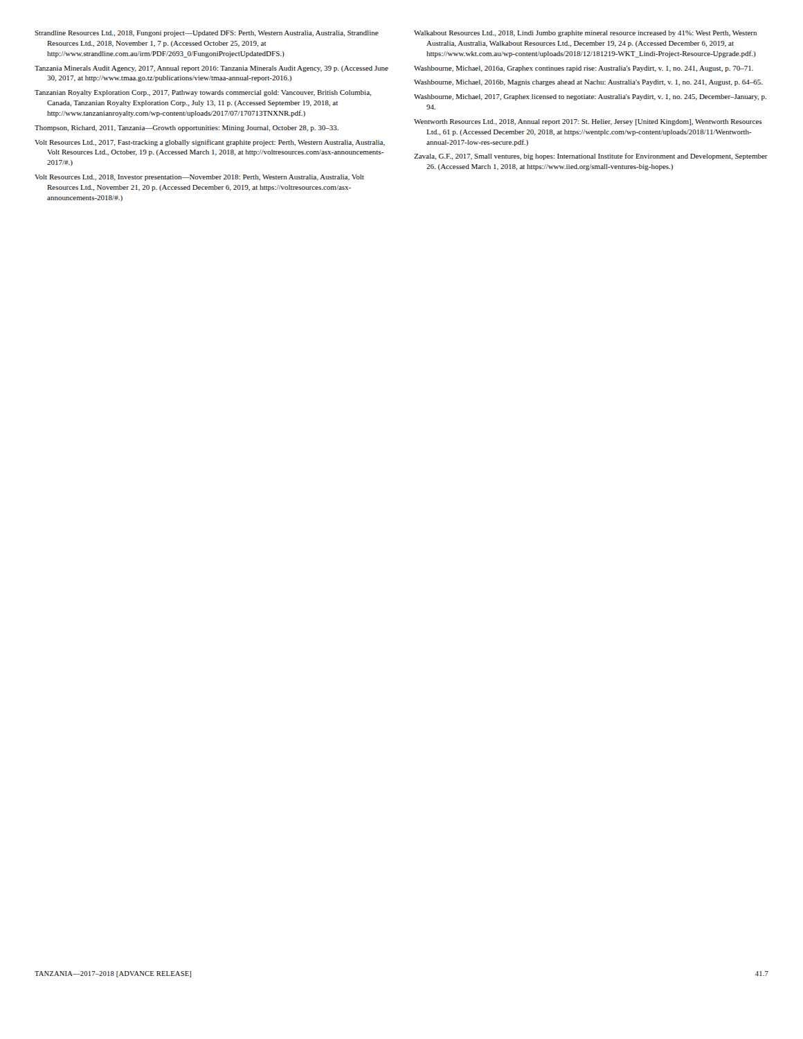Strandline Resources Ltd., 2018, Fungoni project—Updated DFS: Perth, Western Australia, Australia, Strandline Resources Ltd., 2018, November 1, 7 p. (Accessed October 25, 2019, at http://www.strandline.com.au/irm/PDF/2693_0/FungoniProjectUpdatedDFS.)
Tanzania Minerals Audit Agency, 2017, Annual report 2016: Tanzania Minerals Audit Agency, 39 p. (Accessed June 30, 2017, at http://www.tmaa.go.tz/publications/view/tmaa-annual-report-2016.)
Tanzanian Royalty Exploration Corp., 2017, Pathway towards commercial gold: Vancouver, British Columbia, Canada, Tanzanian Royalty Exploration Corp., July 13, 11 p. (Accessed September 19, 2018, at http://www.tanzanianroyalty.com/wp-content/uploads/2017/07/170713TNXNR.pdf.)
Thompson, Richard, 2011, Tanzania—Growth opportunities: Mining Journal, October 28, p. 30–33.
Volt Resources Ltd., 2017, Fast-tracking a globally significant graphite project: Perth, Western Australia, Australia, Volt Resources Ltd., October, 19 p. (Accessed March 1, 2018, at http://voltresources.com/asx-announcements-2017/#.)
Volt Resources Ltd., 2018, Investor presentation—November 2018: Perth, Western Australia, Australia, Volt Resources Ltd., November 21, 20 p. (Accessed December 6, 2019, at https://voltresources.com/asx-announcements-2018/#.)
Walkabout Resources Ltd., 2018, Lindi Jumbo graphite mineral resource increased by 41%: West Perth, Western Australia, Australia, Walkabout Resources Ltd., December 19, 24 p. (Accessed December 6, 2019, at https://www.wkt.com.au/wp-content/uploads/2018/12/181219-WKT_Lindi-Project-Resource-Upgrade.pdf.)
Washbourne, Michael, 2016a, Graphex continues rapid rise: Australia's Paydirt, v. 1, no. 241, August, p. 70–71.
Washbourne, Michael, 2016b, Magnis charges ahead at Nachu: Australia's Paydirt, v. 1, no. 241, August, p. 64–65.
Washbourne, Michael, 2017, Graphex licensed to negotiate: Australia's Paydirt, v. 1, no. 245, December–January, p. 94.
Wentworth Resources Ltd., 2018, Annual report 2017: St. Helier, Jersey [United Kingdom], Wentworth Resources Ltd., 61 p. (Accessed December 20, 2018, at https://wentplc.com/wp-content/uploads/2018/11/Wentworth-annual-2017-low-res-secure.pdf.)
Zavala, G.F., 2017, Small ventures, big hopes: International Institute for Environment and Development, September 26. (Accessed March 1, 2018, at https://www.iied.org/small-ventures-big-hopes.)
TANZANIA—2017–2018 [ADVANCE RELEASE] 41.7